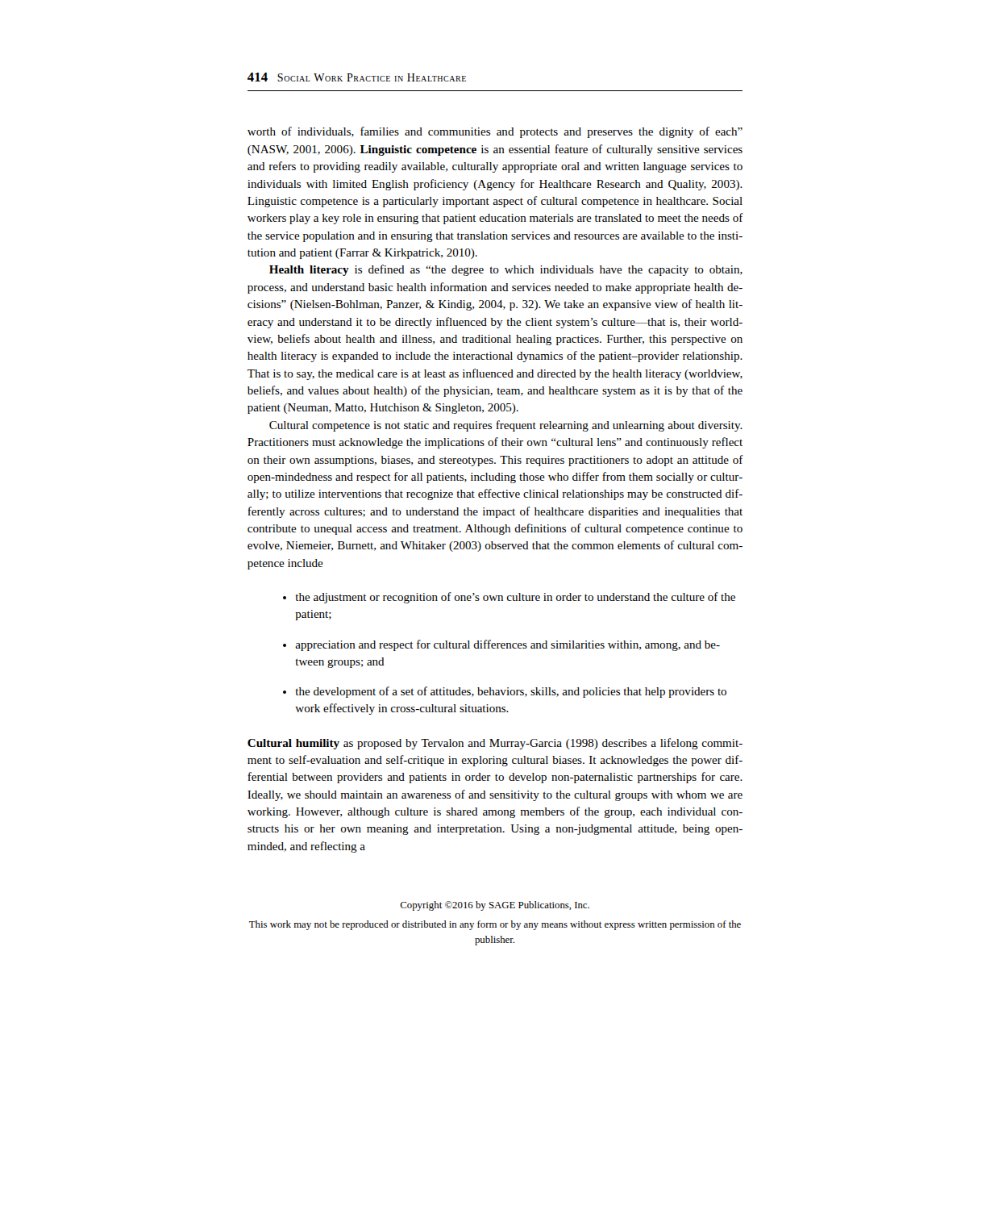414 Social Work Practice in Healthcare
worth of individuals, families and communities and protects and preserves the dignity of each” (NASW, 2001, 2006). Linguistic competence is an essential feature of culturally sensitive services and refers to providing readily available, culturally appropriate oral and written language services to individuals with limited English proficiency (Agency for Healthcare Research and Quality, 2003). Linguistic competence is a particularly important aspect of cultural competence in healthcare. Social workers play a key role in ensuring that patient education materials are translated to meet the needs of the service population and in ensuring that translation services and resources are available to the institution and patient (Farrar & Kirkpatrick, 2010).
Health literacy is defined as “the degree to which individuals have the capacity to obtain, process, and understand basic health information and services needed to make appropriate health decisions” (Nielsen-Bohlman, Panzer, & Kindig, 2004, p. 32). We take an expansive view of health literacy and understand it to be directly influenced by the client system’s culture—that is, their worldview, beliefs about health and illness, and traditional healing practices. Further, this perspective on health literacy is expanded to include the interactional dynamics of the patient–provider relationship. That is to say, the medical care is at least as influenced and directed by the health literacy (worldview, beliefs, and values about health) of the physician, team, and healthcare system as it is by that of the patient (Neuman, Matto, Hutchison & Singleton, 2005).
Cultural competence is not static and requires frequent relearning and unlearning about diversity. Practitioners must acknowledge the implications of their own “cultural lens” and continuously reflect on their own assumptions, biases, and stereotypes. This requires practitioners to adopt an attitude of open-mindedness and respect for all patients, including those who differ from them socially or culturally; to utilize interventions that recognize that effective clinical relationships may be constructed differently across cultures; and to understand the impact of healthcare disparities and inequalities that contribute to unequal access and treatment. Although definitions of cultural competence continue to evolve, Niemeier, Burnett, and Whitaker (2003) observed that the common elements of cultural competence include
the adjustment or recognition of one’s own culture in order to understand the culture of the patient;
appreciation and respect for cultural differences and similarities within, among, and between groups; and
the development of a set of attitudes, behaviors, skills, and policies that help providers to work effectively in cross-cultural situations.
Cultural humility as proposed by Tervalon and Murray-Garcia (1998) describes a lifelong commitment to self-evaluation and self-critique in exploring cultural biases. It acknowledges the power differential between providers and patients in order to develop non-paternalistic partnerships for care. Ideally, we should maintain an awareness of and sensitivity to the cultural groups with whom we are working. However, although culture is shared among members of the group, each individual constructs his or her own meaning and interpretation. Using a non-judgmental attitude, being open-minded, and reflecting a
Copyright ©2016 by SAGE Publications, Inc.
This work may not be reproduced or distributed in any form or by any means without express written permission of the publisher.